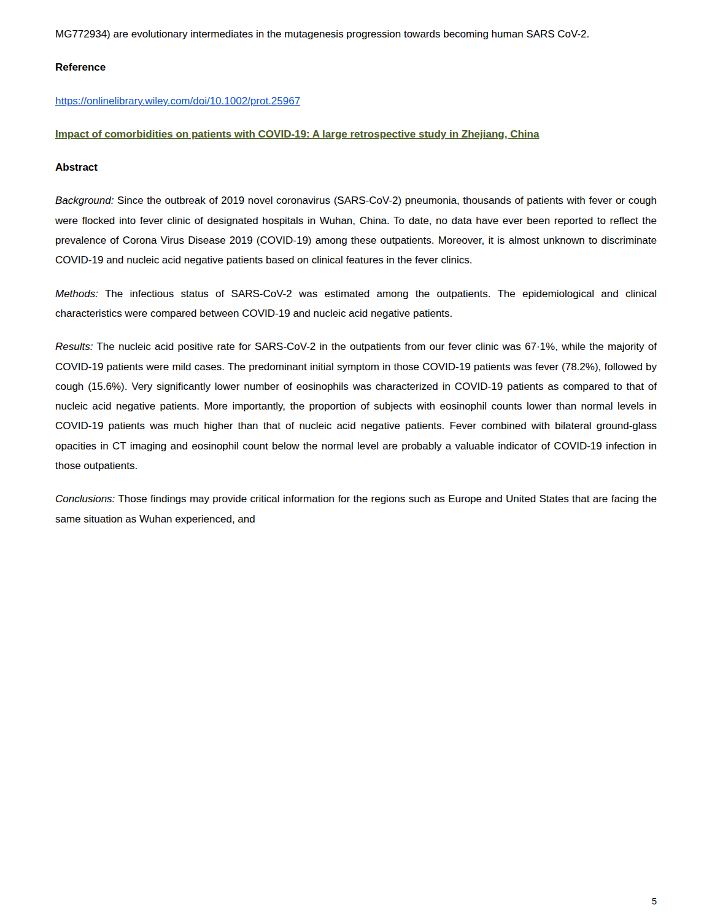MG772934) are evolutionary intermediates in the mutagenesis progression towards becoming human SARS CoV-2.
Reference
https://onlinelibrary.wiley.com/doi/10.1002/prot.25967
Impact of comorbidities on patients with COVID-19: A large retrospective study in Zhejiang, China
Abstract
Background: Since the outbreak of 2019 novel coronavirus (SARS-CoV-2) pneumonia, thousands of patients with fever or cough were flocked into fever clinic of designated hospitals in Wuhan, China. To date, no data have ever been reported to reflect the prevalence of Corona Virus Disease 2019 (COVID-19) among these outpatients. Moreover, it is almost unknown to discriminate COVID-19 and nucleic acid negative patients based on clinical features in the fever clinics.
Methods: The infectious status of SARS-CoV-2 was estimated among the outpatients. The epidemiological and clinical characteristics were compared between COVID-19 and nucleic acid negative patients.
Results: The nucleic acid positive rate for SARS-CoV-2 in the outpatients from our fever clinic was 67·1%, while the majority of COVID-19 patients were mild cases. The predominant initial symptom in those COVID-19 patients was fever (78.2%), followed by cough (15.6%). Very significantly lower number of eosinophils was characterized in COVID-19 patients as compared to that of nucleic acid negative patients. More importantly, the proportion of subjects with eosinophil counts lower than normal levels in COVID-19 patients was much higher than that of nucleic acid negative patients. Fever combined with bilateral ground-glass opacities in CT imaging and eosinophil count below the normal level are probably a valuable indicator of COVID-19 infection in those outpatients.
Conclusions: Those findings may provide critical information for the regions such as Europe and United States that are facing the same situation as Wuhan experienced, and
5